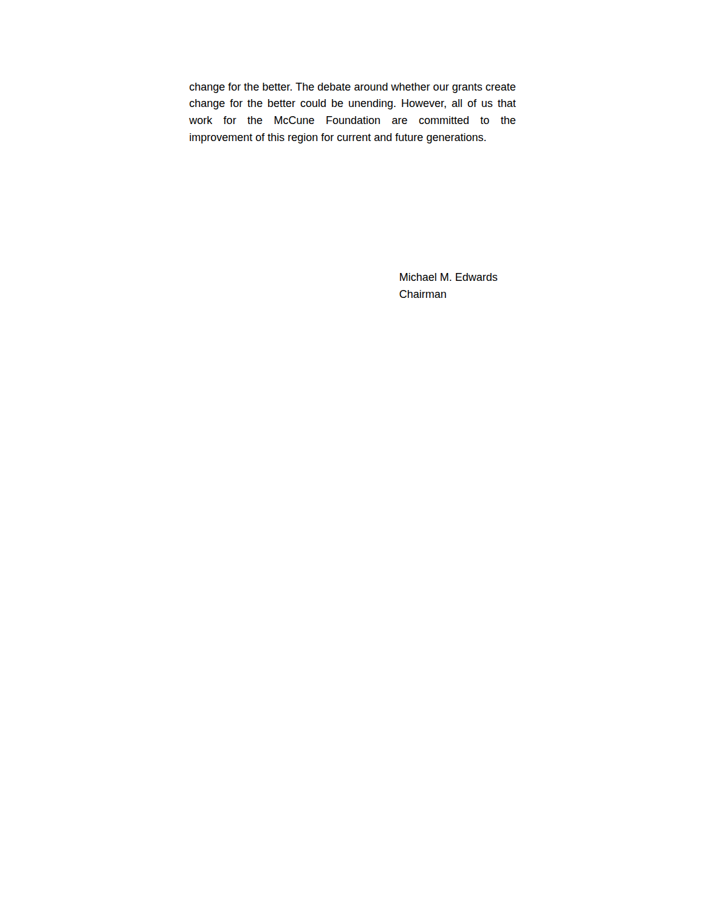change for the better. The debate around whether our grants create change for the better could be unending. However, all of us that work for the McCune Foundation are committed to the improvement of this region for current and future generations.
Michael M. Edwards
Chairman